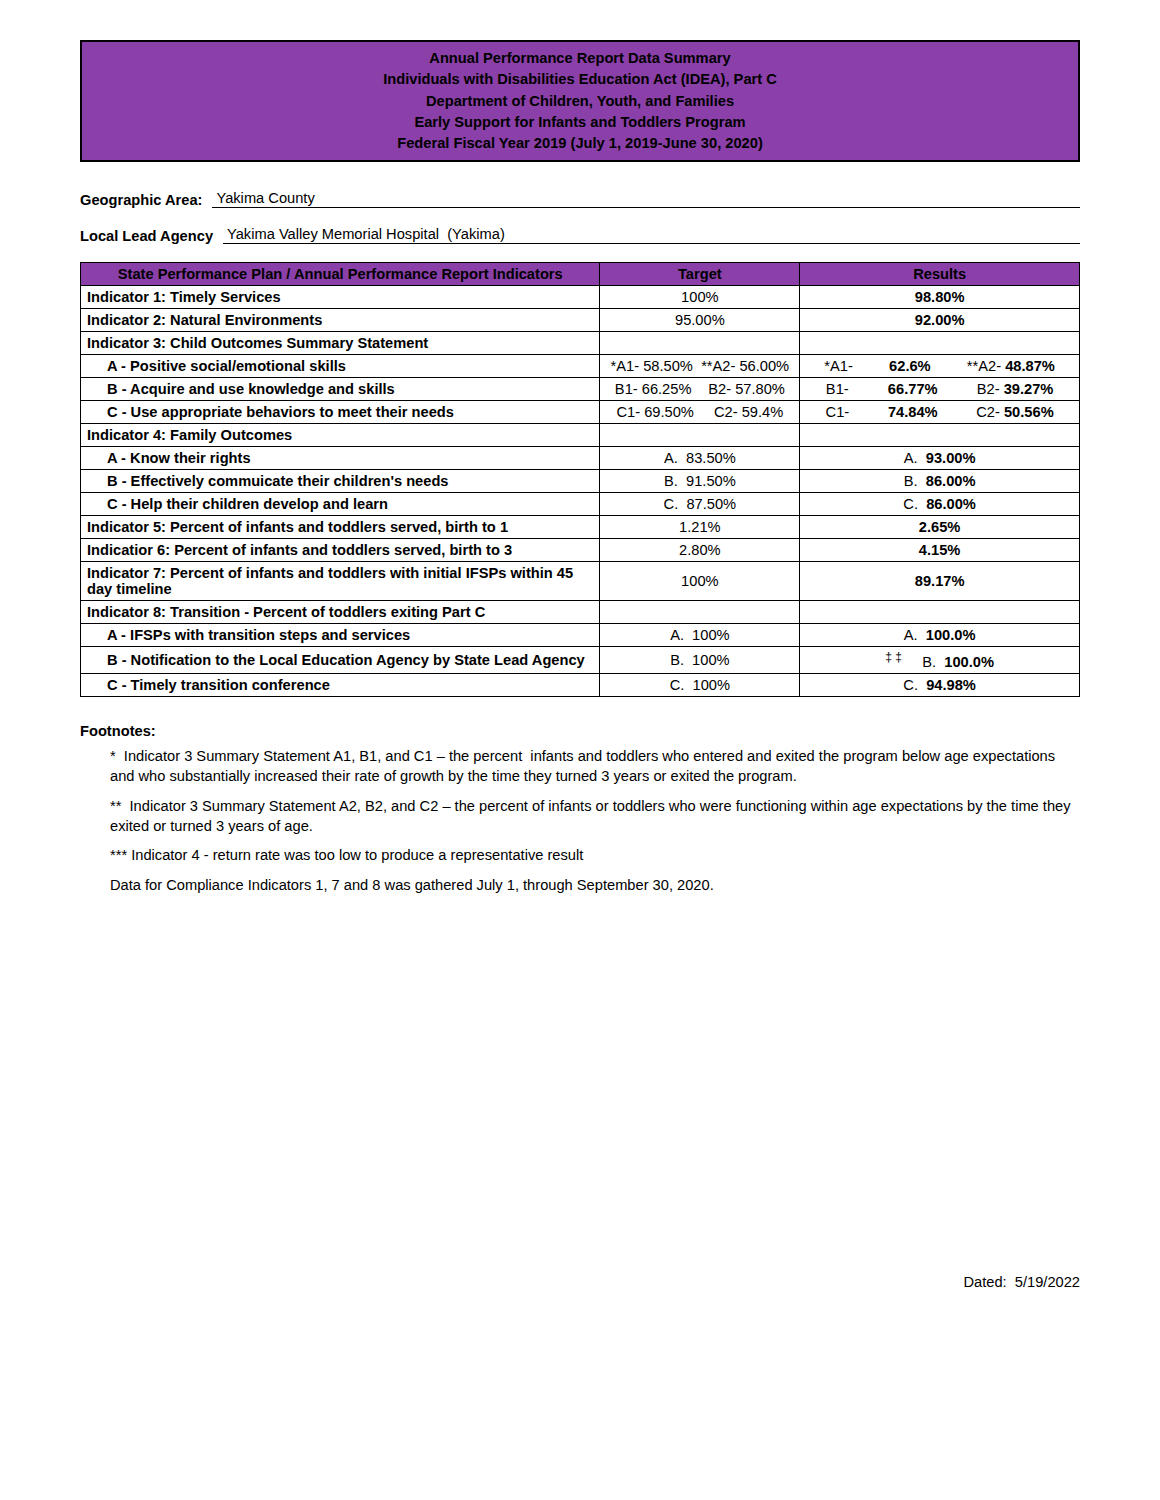Annual Performance Report Data Summary
Individuals with Disabilities Education Act (IDEA), Part C
Department of Children, Youth, and Families
Early Support for Infants and Toddlers Program
Federal Fiscal Year 2019 (July 1, 2019-June 30, 2020)
Geographic Area:
Yakima County
Local Lead Agency
Yakima Valley Memorial Hospital (Yakima)
| State Performance Plan / Annual Performance Report Indicators | Target | Results |
| --- | --- | --- |
| Indicator 1: Timely Services | 100% | 98.80% |
| Indicator 2: Natural Environments | 95.00% | 92.00% |
| Indicator 3: Child Outcomes Summary Statement | | |
| A - Positive social/emotional skills | *A1- 58.50% **A2- 56.00% | *A1- 62.6% **A2- 48.87% |
| B - Acquire and use knowledge and skills | B1- 66.25% B2- 57.80% | B1- 66.77% B2- 39.27% |
| C - Use appropriate behaviors to meet their needs | C1- 69.50% C2- 59.4% | C1- 74.84% C2- 50.56% |
| Indicator 4: Family Outcomes | | |
| A - Know their rights | A. 83.50% | A. 93.00% |
| B - Effectively commuicate their children's needs | B. 91.50% | B. 86.00% |
| C - Help their children develop and learn | C. 87.50% | C. 86.00% |
| Indicator 5: Percent of infants and toddlers served, birth to 1 | 1.21% | 2.65% |
| Indicatior 6: Percent of infants and toddlers served, birth to 3 | 2.80% | 4.15% |
| Indicator 7: Percent of infants and toddlers with initial IFSPs within 45 day timeline | 100% | 89.17% |
| Indicator 8: Transition - Percent of toddlers exiting Part C | | |
| A - IFSPs with transition steps and services | A. 100% | A. 100.0% |
| B - Notification to the Local Education Agency by State Lead Agency | B. 100% | ‡ ‡ B. 100.0% |
| C - Timely transition conference | C. 100% | C. 94.98% |
Footnotes:
* Indicator 3 Summary Statement A1, B1, and C1 – the percent infants and toddlers who entered and exited the program below age expectations and who substantially increased their rate of growth by the time they turned 3 years or exited the program.
** Indicator 3 Summary Statement A2, B2, and C2 – the percent of infants or toddlers who were functioning within age expectations by the time they exited or turned 3 years of age.
*** Indicator 4 - return rate was too low to produce a representative result
Data for Compliance Indicators 1, 7 and 8 was gathered July 1, through September 30, 2020.
Dated: 5/19/2022